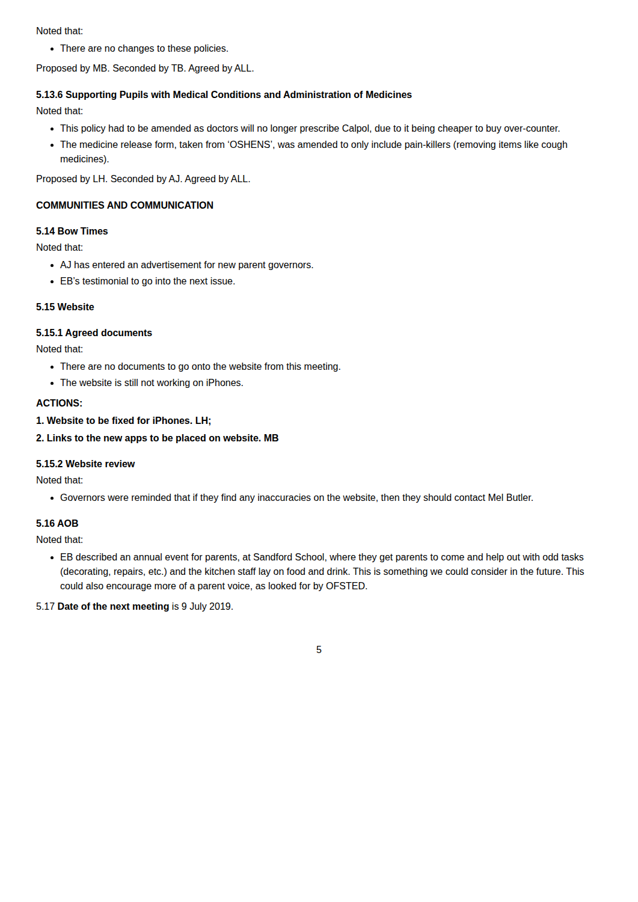Noted that:
There are no changes to these policies.
Proposed by MB. Seconded by TB. Agreed by ALL.
5.13.6 Supporting Pupils with Medical Conditions and Administration of Medicines
Noted that:
This policy had to be amended as doctors will no longer prescribe Calpol, due to it being cheaper to buy over-counter.
The medicine release form, taken from ‘OSHENS’, was amended to only include pain-killers (removing items like cough medicines).
Proposed by LH. Seconded by AJ. Agreed by ALL.
COMMUNITIES AND COMMUNICATION
5.14 Bow Times
Noted that:
AJ has entered an advertisement for new parent governors.
EB’s testimonial to go into the next issue.
5.15 Website
5.15.1 Agreed documents
Noted that:
There are no documents to go onto the website from this meeting.
The website is still not working on iPhones.
ACTIONS:
1. Website to be fixed for iPhones. LH;
2. Links to the new apps to be placed on website. MB
5.15.2 Website review
Noted that:
Governors were reminded that if they find any inaccuracies on the website, then they should contact Mel Butler.
5.16 AOB
Noted that:
EB described an annual event for parents, at Sandford School, where they get parents to come and help out with odd tasks (decorating, repairs, etc.) and the kitchen staff lay on food and drink. This is something we could consider in the future. This could also encourage more of a parent voice, as looked for by OFSTED.
5.17 Date of the next meeting is 9 July 2019.
5